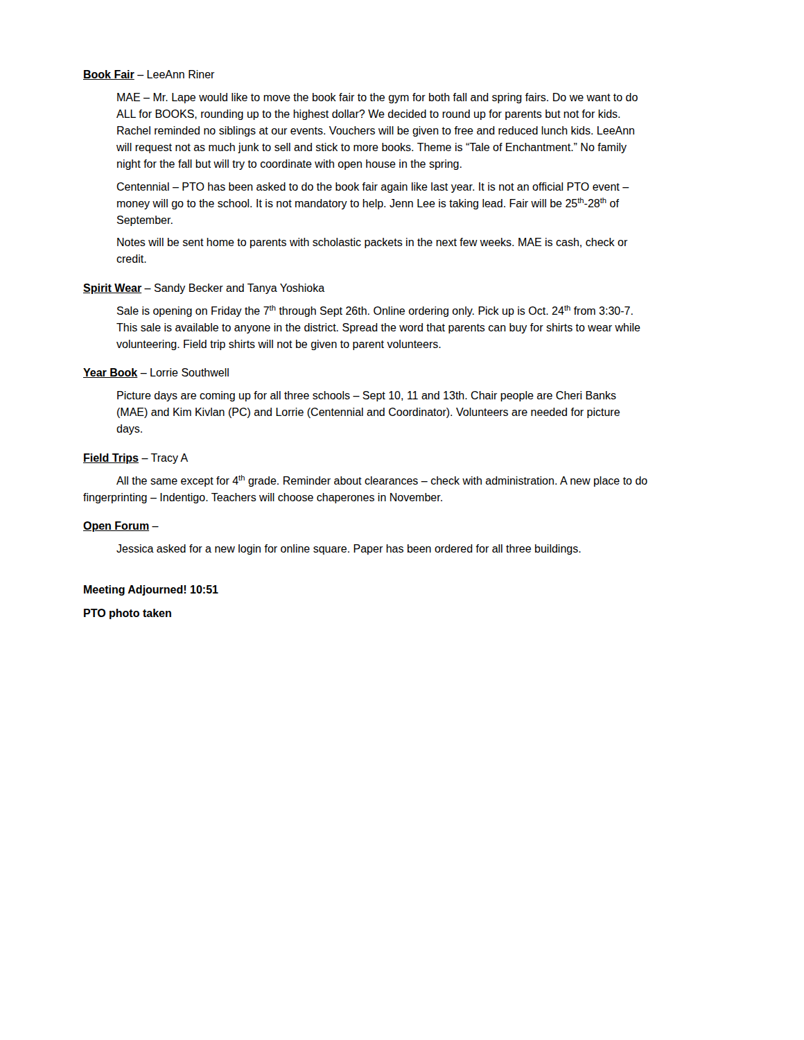Book Fair
– LeeAnn Riner
MAE – Mr. Lape would like to move the book fair to the gym for both fall and spring fairs. Do we want to do ALL for BOOKS, rounding up to the highest dollar? We decided to round up for parents but not for kids. Rachel reminded no siblings at our events. Vouchers will be given to free and reduced lunch kids. LeeAnn will request not as much junk to sell and stick to more books. Theme is “Tale of Enchantment.” No family night for the fall but will try to coordinate with open house in the spring.
Centennial – PTO has been asked to do the book fair again like last year. It is not an official PTO event – money will go to the school. It is not mandatory to help. Jenn Lee is taking lead. Fair will be 25th-28th of September.
Notes will be sent home to parents with scholastic packets in the next few weeks. MAE is cash, check or credit.
Spirit Wear
– Sandy Becker and Tanya Yoshioka
Sale is opening on Friday the 7th through Sept 26th. Online ordering only. Pick up is Oct. 24th from 3:30-7. This sale is available to anyone in the district. Spread the word that parents can buy for shirts to wear while volunteering. Field trip shirts will not be given to parent volunteers.
Year Book
– Lorrie Southwell
Picture days are coming up for all three schools – Sept 10, 11 and 13th. Chair people are Cheri Banks (MAE) and Kim Kivlan (PC) and Lorrie (Centennial and Coordinator). Volunteers are needed for picture days.
Field Trips
– Tracy A
All the same except for 4th grade. Reminder about clearances – check with administration. A new place to do fingerprinting – Indentigo. Teachers will choose chaperones in November.
Open Forum
–
Jessica asked for a new login for online square. Paper has been ordered for all three buildings.
Meeting Adjourned! 10:51
PTO photo taken